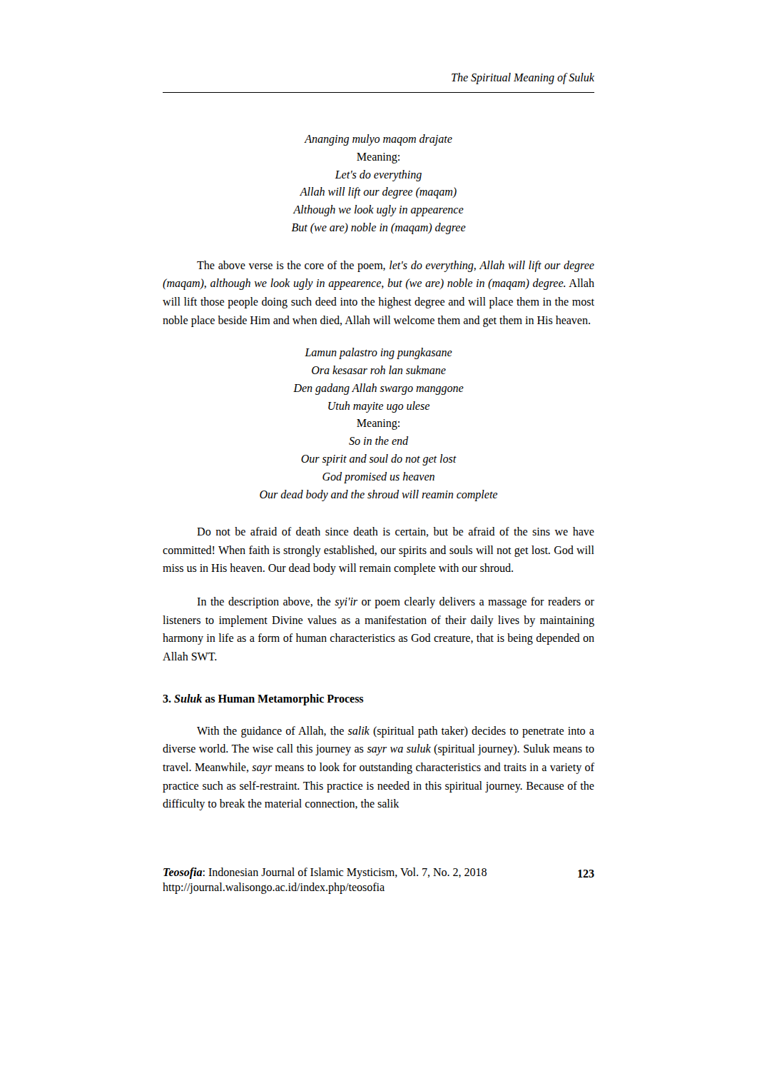The Spiritual Meaning of Suluk
Ananging mulyo maqom drajate
Meaning:
Let's do everything
Allah will lift our degree (maqam)
Although we look ugly in appearence
But (we are) noble in (maqam) degree
The above verse is the core of the poem, let's do everything, Allah will lift our degree (maqam), although we look ugly in appearence, but (we are) noble in (maqam) degree. Allah will lift those people doing such deed into the highest degree and will place them in the most noble place beside Him and when died, Allah will welcome them and get them in His heaven.
Lamun palastro ing pungkasane
Ora kesasar roh lan sukmane
Den gadang Allah swargo manggone
Utuh mayite ugo ulese
Meaning:
So in the end
Our spirit and soul do not get lost
God promised us heaven
Our dead body and the shroud will reamin complete
Do not be afraid of death since death is certain, but be afraid of the sins we have committed! When faith is strongly established, our spirits and souls will not get lost. God will miss us in His heaven. Our dead body will remain complete with our shroud.
In the description above, the syi'ir or poem clearly delivers a massage for readers or listeners to implement Divine values as a manifestation of their daily lives by maintaining harmony in life as a form of human characteristics as God creature, that is being depended on Allah SWT.
3. Suluk as Human Metamorphic Process
With the guidance of Allah, the salik (spiritual path taker) decides to penetrate into a diverse world. The wise call this journey as sayr wa suluk (spiritual journey). Suluk means to travel. Meanwhile, sayr means to look for outstanding characteristics and traits in a variety of practice such as self-restraint. This practice is needed in this spiritual journey. Because of the difficulty to break the material connection, the salik
Teosofia: Indonesian Journal of Islamic Mysticism, Vol. 7, No. 2, 2018
http://journal.walisongo.ac.id/index.php/teosofia
123